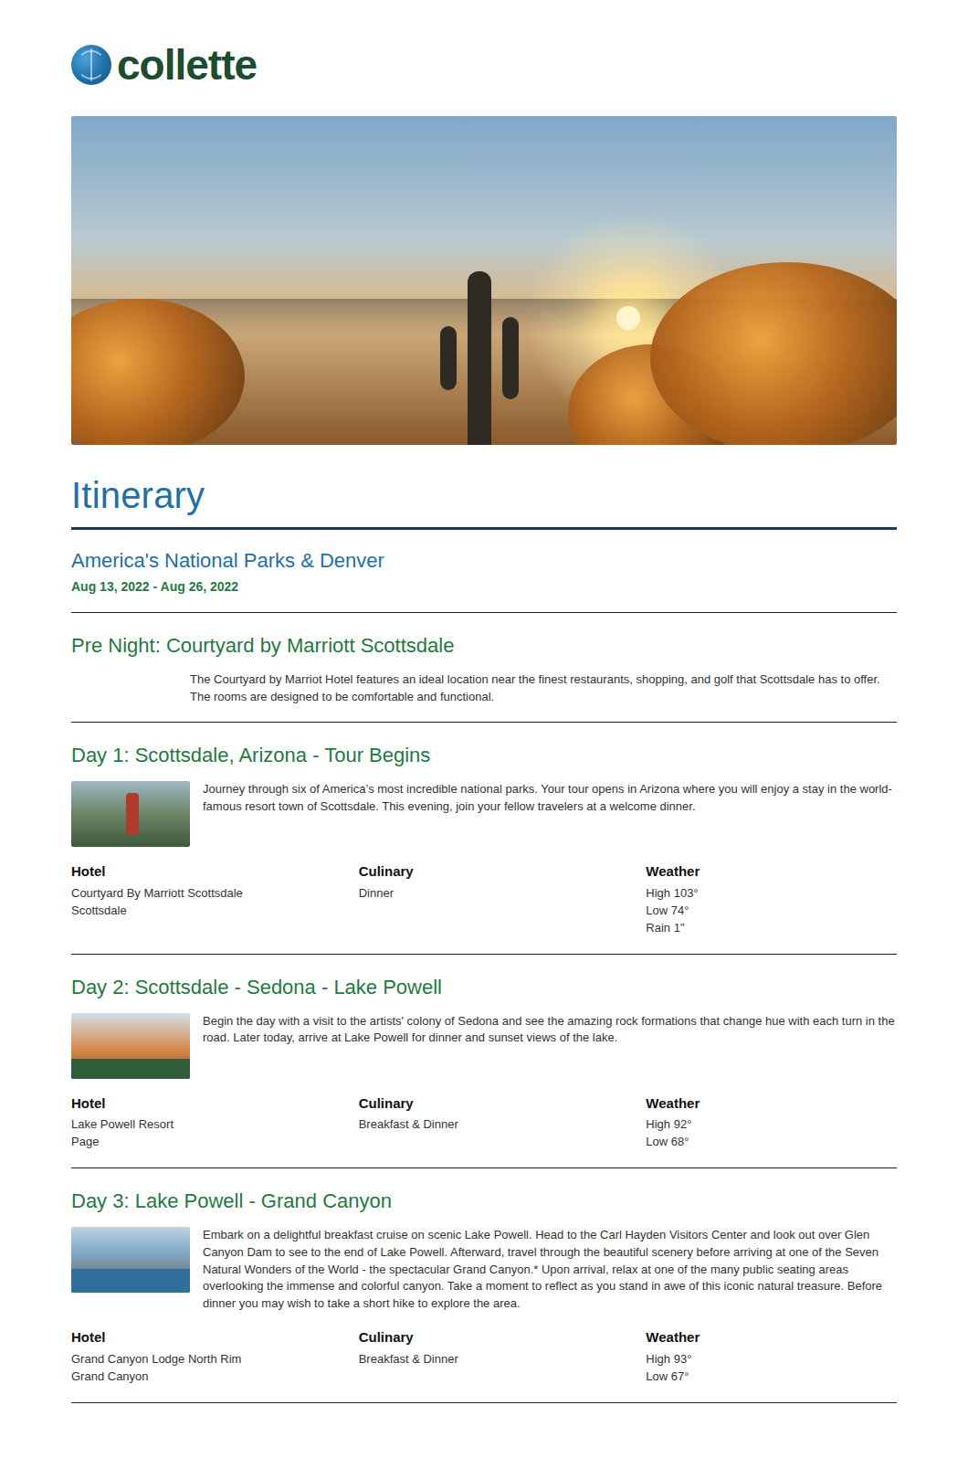collette
Itinerary
America's National Parks & Denver
Aug 13, 2022 - Aug 26, 2022
Pre Night: Courtyard by Marriott Scottsdale
The Courtyard by Marriot Hotel features an ideal location near the finest restaurants, shopping, and golf that Scottsdale has to offer. The rooms are designed to be comfortable and functional.
Day 1: Scottsdale, Arizona - Tour Begins
Journey through six of America’s most incredible national parks. Your tour opens in Arizona where you will enjoy a stay in the world-famous resort town of Scottsdale. This evening, join your fellow travelers at a welcome dinner.
Hotel
Courtyard By Marriott Scottsdale
Scottsdale
Culinary
Dinner
Weather
High 103°
Low 74°
Rain 1"
Day 2: Scottsdale - Sedona - Lake Powell
Begin the day with a visit to the artists' colony of Sedona and see the amazing rock formations that change hue with each turn in the road. Later today, arrive at Lake Powell for dinner and sunset views of the lake.
Hotel
Lake Powell Resort
Page
Culinary
Breakfast & Dinner
Weather
High 92°
Low 68°
Day 3: Lake Powell - Grand Canyon
Embark on a delightful breakfast cruise on scenic Lake Powell. Head to the Carl Hayden Visitors Center and look out over Glen Canyon Dam to see to the end of Lake Powell. Afterward, travel through the beautiful scenery before arriving at one of the Seven Natural Wonders of the World - the spectacular Grand Canyon.* Upon arrival, relax at one of the many public seating areas overlooking the immense and colorful canyon. Take a moment to reflect as you stand in awe of this iconic natural treasure. Before dinner you may wish to take a short hike to explore the area.
Hotel
Grand Canyon Lodge North Rim
Grand Canyon
Culinary
Breakfast & Dinner
Weather
High 93°
Low 67°